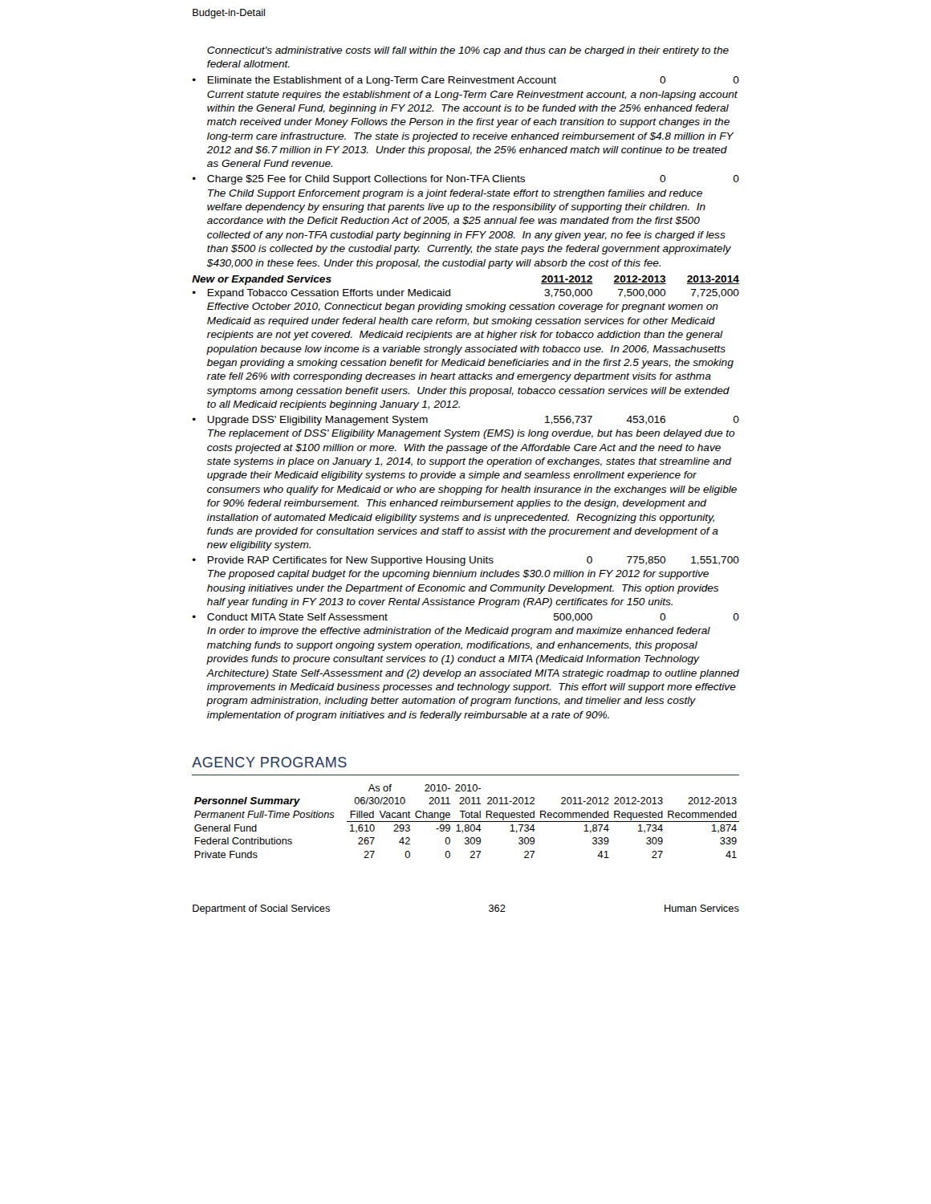Budget-in-Detail
Connecticut's administrative costs will fall within the 10% cap and thus can be charged in their entirety to the federal allotment.
•
Eliminate the Establishment of a Long-Term Care Reinvestment Account
0
0
Current statute requires the establishment of a Long-Term Care Reinvestment account, a non-lapsing account within the General Fund, beginning in FY 2012. The account is to be funded with the 25% enhanced federal match received under Money Follows the Person in the first year of each transition to support changes in the long-term care infrastructure. The state is projected to receive enhanced reimbursement of $4.8 million in FY 2012 and $6.7 million in FY 2013. Under this proposal, the 25% enhanced match will continue to be treated as General Fund revenue.
•
Charge $25 Fee for Child Support Collections for Non-TFA Clients
0
0
The Child Support Enforcement program is a joint federal-state effort to strengthen families and reduce welfare dependency by ensuring that parents live up to the responsibility of supporting their children. In accordance with the Deficit Reduction Act of 2005, a $25 annual fee was mandated from the first $500 collected of any non-TFA custodial party beginning in FFY 2008. In any given year, no fee is charged if less than $500 is collected by the custodial party. Currently, the state pays the federal government approximately $430,000 in these fees. Under this proposal, the custodial party will absorb the cost of this fee.
New or Expanded Services
2011-2012
2012-2013
2013-2014
•
Expand Tobacco Cessation Efforts under Medicaid
3,750,000
7,500,000
7,725,000
Effective October 2010, Connecticut began providing smoking cessation coverage for pregnant women on Medicaid as required under federal health care reform, but smoking cessation services for other Medicaid recipients are not yet covered. Medicaid recipients are at higher risk for tobacco addiction than the general population because low income is a variable strongly associated with tobacco use. In 2006, Massachusetts began providing a smoking cessation benefit for Medicaid beneficiaries and in the first 2.5 years, the smoking rate fell 26% with corresponding decreases in heart attacks and emergency department visits for asthma symptoms among cessation benefit users. Under this proposal, tobacco cessation services will be extended to all Medicaid recipients beginning January 1, 2012.
•
Upgrade DSS' Eligibility Management System
1,556,737
453,016
0
The replacement of DSS' Eligibility Management System (EMS) is long overdue, but has been delayed due to costs projected at $100 million or more. With the passage of the Affordable Care Act and the need to have state systems in place on January 1, 2014, to support the operation of exchanges, states that streamline and upgrade their Medicaid eligibility systems to provide a simple and seamless enrollment experience for consumers who qualify for Medicaid or who are shopping for health insurance in the exchanges will be eligible for 90% federal reimbursement. This enhanced reimbursement applies to the design, development and installation of automated Medicaid eligibility systems and is unprecedented. Recognizing this opportunity, funds are provided for consultation services and staff to assist with the procurement and development of a new eligibility system.
•
Provide RAP Certificates for New Supportive Housing Units
0
775,850
1,551,700
The proposed capital budget for the upcoming biennium includes $30.0 million in FY 2012 for supportive housing initiatives under the Department of Economic and Community Development. This option provides half year funding in FY 2013 to cover Rental Assistance Program (RAP) certificates for 150 units.
•
Conduct MITA State Self Assessment
500,000
0
0
In order to improve the effective administration of the Medicaid program and maximize enhanced federal matching funds to support ongoing system operation, modifications, and enhancements, this proposal provides funds to procure consultant services to (1) conduct a MITA (Medicaid Information Technology Architecture) State Self-Assessment and (2) develop an associated MITA strategic roadmap to outline planned improvements in Medicaid business processes and technology support. This effort will support more effective program administration, including better automation of program functions, and timelier and less costly implementation of program initiatives and is federally reimbursable at a rate of 90%.
AGENCY PROGRAMS
| Personnel Summary | As of 06/30/2010 | 2010-2011 | 2010-2011 | 2011-2012 | 2011-2012 | 2012-2013 | 2012-2013 |
| Permanent Full-Time Positions | Filled | Vacant | Change | Total | Requested | Recommended | Requested | Recommended |
| General Fund | 1,610 | 293 | -99 | 1,804 | 1,734 | 1,874 | 1,734 | 1,874 |
| Federal Contributions | 267 | 42 | 0 | 309 | 309 | 339 | 309 | 339 |
| Private Funds | 27 | 0 | 0 | 27 | 27 | 41 | 27 | 41 |
Department of Social Services
362
Human Services